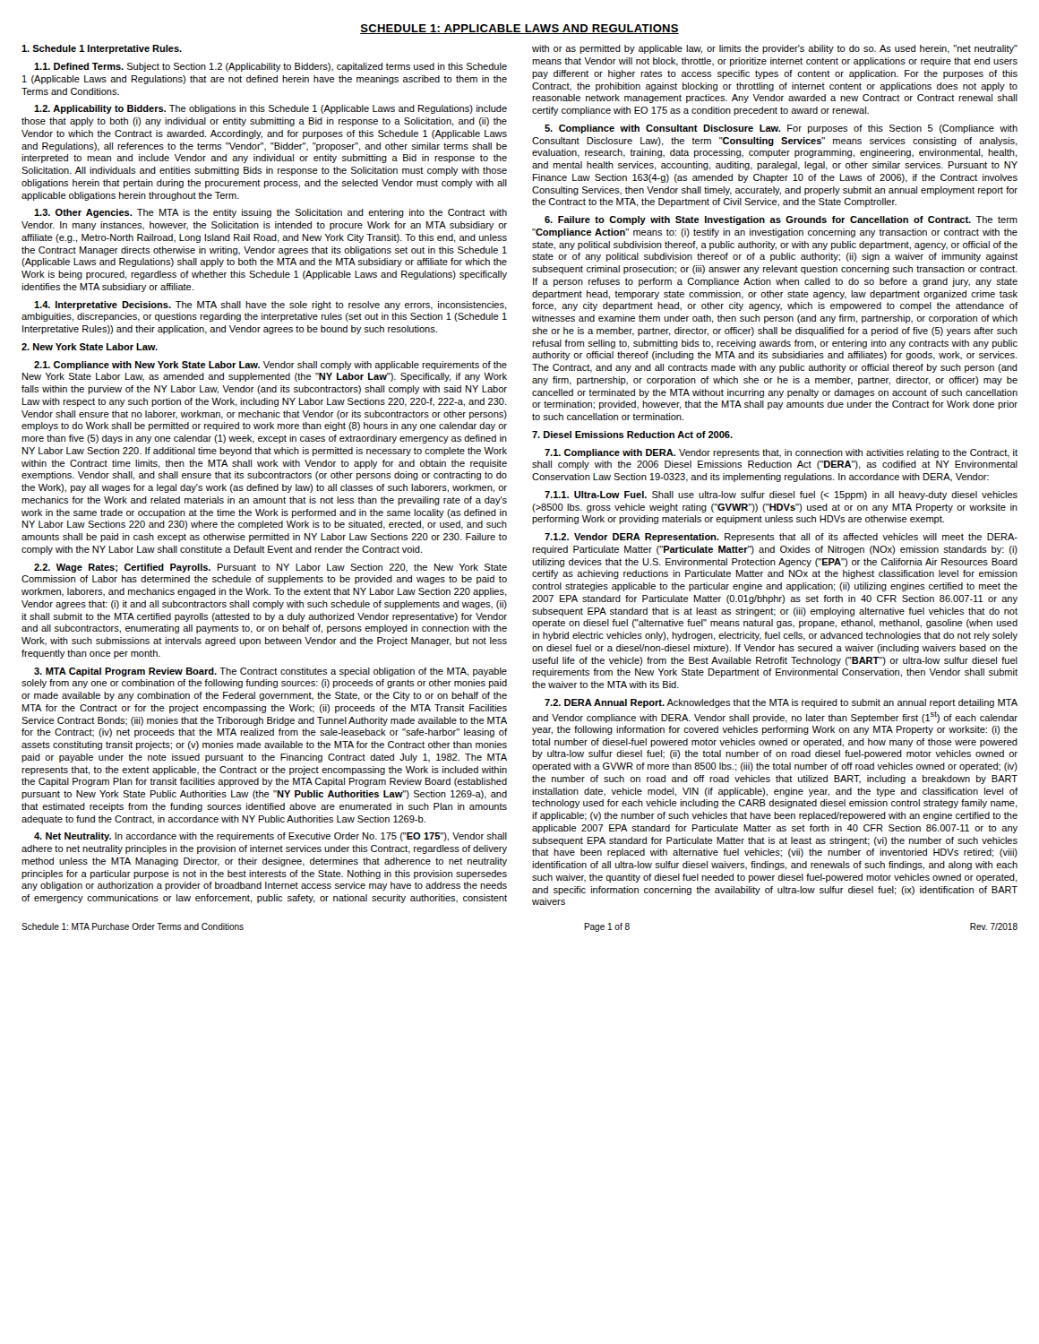SCHEDULE 1: APPLICABLE LAWS AND REGULATIONS
1. Schedule 1 Interpretative Rules.
1.1. Defined Terms. Subject to Section 1.2 (Applicability to Bidders), capitalized terms used in this Schedule 1 (Applicable Laws and Regulations) that are not defined herein have the meanings ascribed to them in the Terms and Conditions.
1.2. Applicability to Bidders. The obligations in this Schedule 1 (Applicable Laws and Regulations) include those that apply to both (i) any individual or entity submitting a Bid in response to a Solicitation, and (ii) the Vendor to which the Contract is awarded. Accordingly, and for purposes of this Schedule 1 (Applicable Laws and Regulations), all references to the terms "Vendor", "Bidder", "proposer", and other similar terms shall be interpreted to mean and include Vendor and any individual or entity submitting a Bid in response to the Solicitation. All individuals and entities submitting Bids in response to the Solicitation must comply with those obligations herein that pertain during the procurement process, and the selected Vendor must comply with all applicable obligations herein throughout the Term.
1.3. Other Agencies. The MTA is the entity issuing the Solicitation and entering into the Contract with Vendor. In many instances, however, the Solicitation is intended to procure Work for an MTA subsidiary or affiliate (e.g., Metro-North Railroad, Long Island Rail Road, and New York City Transit). To this end, and unless the Contract Manager directs otherwise in writing, Vendor agrees that its obligations set out in this Schedule 1 (Applicable Laws and Regulations) shall apply to both the MTA and the MTA subsidiary or affiliate for which the Work is being procured, regardless of whether this Schedule 1 (Applicable Laws and Regulations) specifically identifies the MTA subsidiary or affiliate.
1.4. Interpretative Decisions. The MTA shall have the sole right to resolve any errors, inconsistencies, ambiguities, discrepancies, or questions regarding the interpretative rules (set out in this Section 1 (Schedule 1 Interpretative Rules)) and their application, and Vendor agrees to be bound by such resolutions.
2. New York State Labor Law.
2.1. Compliance with New York State Labor Law. Vendor shall comply with applicable requirements of the New York State Labor Law, as amended and supplemented (the "NY Labor Law"). Specifically, if any Work falls within the purview of the NY Labor Law, Vendor (and its subcontractors) shall comply with said NY Labor Law with respect to any such portion of the Work, including NY Labor Law Sections 220, 220-f, 222-a, and 230. Vendor shall ensure that no laborer, workman, or mechanic that Vendor (or its subcontractors or other persons) employs to do Work shall be permitted or required to work more than eight (8) hours in any one calendar day or more than five (5) days in any one calendar (1) week, except in cases of extraordinary emergency as defined in NY Labor Law Section 220. If additional time beyond that which is permitted is necessary to complete the Work within the Contract time limits, then the MTA shall work with Vendor to apply for and obtain the requisite exemptions. Vendor shall, and shall ensure that its subcontractors (or other persons doing or contracting to do the Work), pay all wages for a legal day's work (as defined by law) to all classes of such laborers, workmen, or mechanics for the Work and related materials in an amount that is not less than the prevailing rate of a day's work in the same trade or occupation at the time the Work is performed and in the same locality (as defined in NY Labor Law Sections 220 and 230) where the completed Work is to be situated, erected, or used, and such amounts shall be paid in cash except as otherwise permitted in NY Labor Law Sections 220 or 230. Failure to comply with the NY Labor Law shall constitute a Default Event and render the Contract void.
2.2. Wage Rates; Certified Payrolls. Pursuant to NY Labor Law Section 220, the New York State Commission of Labor has determined the schedule of supplements to be provided and wages to be paid to workmen, laborers, and mechanics engaged in the Work. To the extent that NY Labor Law Section 220 applies, Vendor agrees that: (i) it and all subcontractors shall comply with such schedule of supplements and wages, (ii) it shall submit to the MTA certified payrolls (attested to by a duly authorized Vendor representative) for Vendor and all subcontractors, enumerating all payments to, or on behalf of, persons employed in connection with the Work, with such submissions at intervals agreed upon between Vendor and the Project Manager, but not less frequently than once per month.
3. MTA Capital Program Review Board. The Contract constitutes a special obligation of the MTA, payable solely from any one or combination of the following funding sources: (i) proceeds of grants or other monies paid or made available by any combination of the Federal government, the State, or the City to or on behalf of the MTA for the Contract or for the project encompassing the Work; (ii) proceeds of the MTA Transit Facilities Service Contract Bonds; (iii) monies that the Triborough Bridge and Tunnel Authority made available to the MTA for the Contract; (iv) net proceeds that the MTA realized from the sale-leaseback or "safe-harbor" leasing of assets constituting transit projects; or (v) monies made available to the MTA for the Contract other than monies paid or payable under the note issued pursuant to the Financing Contract dated July 1, 1982. The MTA represents that, to the extent applicable, the Contract or the project encompassing the Work is included within the Capital Program Plan for transit facilities approved by the MTA Capital Program Review Board (established pursuant to New York State Public Authorities Law (the "NY Public Authorities Law") Section 1269-a), and that estimated receipts from the funding sources identified above are enumerated in such Plan in amounts adequate to fund the Contract, in accordance with NY Public Authorities Law Section 1269-b.
4. Net Neutrality. In accordance with the requirements of Executive Order No. 175 ("EO 175"), Vendor shall adhere to net neutrality principles in the provision of internet services under this Contract, regardless of delivery method unless the MTA Managing Director, or their designee, determines that adherence to net neutrality principles for a particular purpose is not in the best interests of the State. Nothing in this provision supersedes any obligation or authorization a provider of broadband Internet access service may have to address the needs of emergency communications or law enforcement, public safety, or national security authorities, consistent with or as permitted by applicable law, or limits the provider's ability to do so. As used herein, "net neutrality" means that Vendor will not block, throttle, or prioritize internet content or applications or require that end users pay different or higher rates to access specific types of content or application. For the purposes of this Contract, the prohibition against blocking or throttling of internet content or applications does not apply to reasonable network management practices. Any Vendor awarded a new Contract or Contract renewal shall certify compliance with EO 175 as a condition precedent to award or renewal.
5. Compliance with Consultant Disclosure Law. For purposes of this Section 5 (Compliance with Consultant Disclosure Law), the term "Consulting Services" means services consisting of analysis, evaluation, research, training, data processing, computer programming, engineering, environmental, health, and mental health services, accounting, auditing, paralegal, legal, or other similar services. Pursuant to NY Finance Law Section 163(4-g) (as amended by Chapter 10 of the Laws of 2006), if the Contract involves Consulting Services, then Vendor shall timely, accurately, and properly submit an annual employment report for the Contract to the MTA, the Department of Civil Service, and the State Comptroller.
6. Failure to Comply with State Investigation as Grounds for Cancellation of Contract. The term "Compliance Action" means to: (i) testify in an investigation concerning any transaction or contract with the state, any political subdivision thereof, a public authority, or with any public department, agency, or official of the state or of any political subdivision thereof or of a public authority; (ii) sign a waiver of immunity against subsequent criminal prosecution; or (iii) answer any relevant question concerning such transaction or contract. If a person refuses to perform a Compliance Action when called to do so before a grand jury, any state department head, temporary state commission, or other state agency, law department organized crime task force, any city department head, or other city agency, which is empowered to compel the attendance of witnesses and examine them under oath, then such person (and any firm, partnership, or corporation of which she or he is a member, partner, director, or officer) shall be disqualified for a period of five (5) years after such refusal from selling to, submitting bids to, receiving awards from, or entering into any contracts with any public authority or official thereof (including the MTA and its subsidiaries and affiliates) for goods, work, or services. The Contract, and any and all contracts made with any public authority or official thereof by such person (and any firm, partnership, or corporation of which she or he is a member, partner, director, or officer) may be cancelled or terminated by the MTA without incurring any penalty or damages on account of such cancellation or termination; provided, however, that the MTA shall pay amounts due under the Contract for Work done prior to such cancellation or termination.
7. Diesel Emissions Reduction Act of 2006.
7.1. Compliance with DERA. Vendor represents that, in connection with activities relating to the Contract, it shall comply with the 2006 Diesel Emissions Reduction Act ("DERA"), as codified at NY Environmental Conservation Law Section 19-0323, and its implementing regulations. In accordance with DERA, Vendor:
7.1.1. Ultra-Low Fuel. Shall use ultra-low sulfur diesel fuel (< 15ppm) in all heavy-duty diesel vehicles (>8500 lbs. gross vehicle weight rating ("GVWR")) ("HDVs") used at or on any MTA Property or worksite in performing Work or providing materials or equipment unless such HDVs are otherwise exempt.
7.1.2. Vendor DERA Representation. Represents that all of its affected vehicles will meet the DERA-required Particulate Matter ("Particulate Matter") and Oxides of Nitrogen (NOx) emission standards by: (i) utilizing devices that the U.S. Environmental Protection Agency ("EPA") or the California Air Resources Board certify as achieving reductions in Particulate Matter and NOx at the highest classification level for emission control strategies applicable to the particular engine and application; (ii) utilizing engines certified to meet the 2007 EPA standard for Particulate Matter (0.01g/bhphr) as set forth in 40 CFR Section 86.007-11 or any subsequent EPA standard that is at least as stringent; or (iii) employing alternative fuel vehicles that do not operate on diesel fuel ("alternative fuel" means natural gas, propane, ethanol, methanol, gasoline (when used in hybrid electric vehicles only), hydrogen, electricity, fuel cells, or advanced technologies that do not rely solely on diesel fuel or a diesel/non-diesel mixture). If Vendor has secured a waiver (including waivers based on the useful life of the vehicle) from the Best Available Retrofit Technology ("BART") or ultra-low sulfur diesel fuel requirements from the New York State Department of Environmental Conservation, then Vendor shall submit the waiver to the MTA with its Bid.
7.2. DERA Annual Report. Acknowledges that the MTA is required to submit an annual report detailing MTA and Vendor compliance with DERA. Vendor shall provide, no later than September first (1st) of each calendar year, the following information for covered vehicles performing Work on any MTA Property or worksite: (i) the total number of diesel-fuel powered motor vehicles owned or operated, and how many of those were powered by ultra-low sulfur diesel fuel; (ii) the total number of on road diesel fuel-powered motor vehicles owned or operated with a GVWR of more than 8500 lbs.; (iii) the total number of off road vehicles owned or operated; (iv) the number of such on road and off road vehicles that utilized BART, including a breakdown by BART installation date, vehicle model, VIN (if applicable), engine year, and the type and classification level of technology used for each vehicle including the CARB designated diesel emission control strategy family name, if applicable; (v) the number of such vehicles that have been replaced/repowered with an engine certified to the applicable 2007 EPA standard for Particulate Matter as set forth in 40 CFR Section 86.007-11 or to any subsequent EPA standard for Particulate Matter that is at least as stringent; (vi) the number of such vehicles that have been replaced with alternative fuel vehicles; (vii) the number of inventoried HDVs retired; (viii) identification of all ultra-low sulfur diesel waivers, findings, and renewals of such findings, and along with each such waiver, the quantity of diesel fuel needed to power diesel fuel-powered motor vehicles owned or operated, and specific information concerning the availability of ultra-low sulfur diesel fuel; (ix) identification of BART waivers
Schedule 1: MTA Purchase Order Terms and Conditions Page 1 of 8 Rev. 7/2018